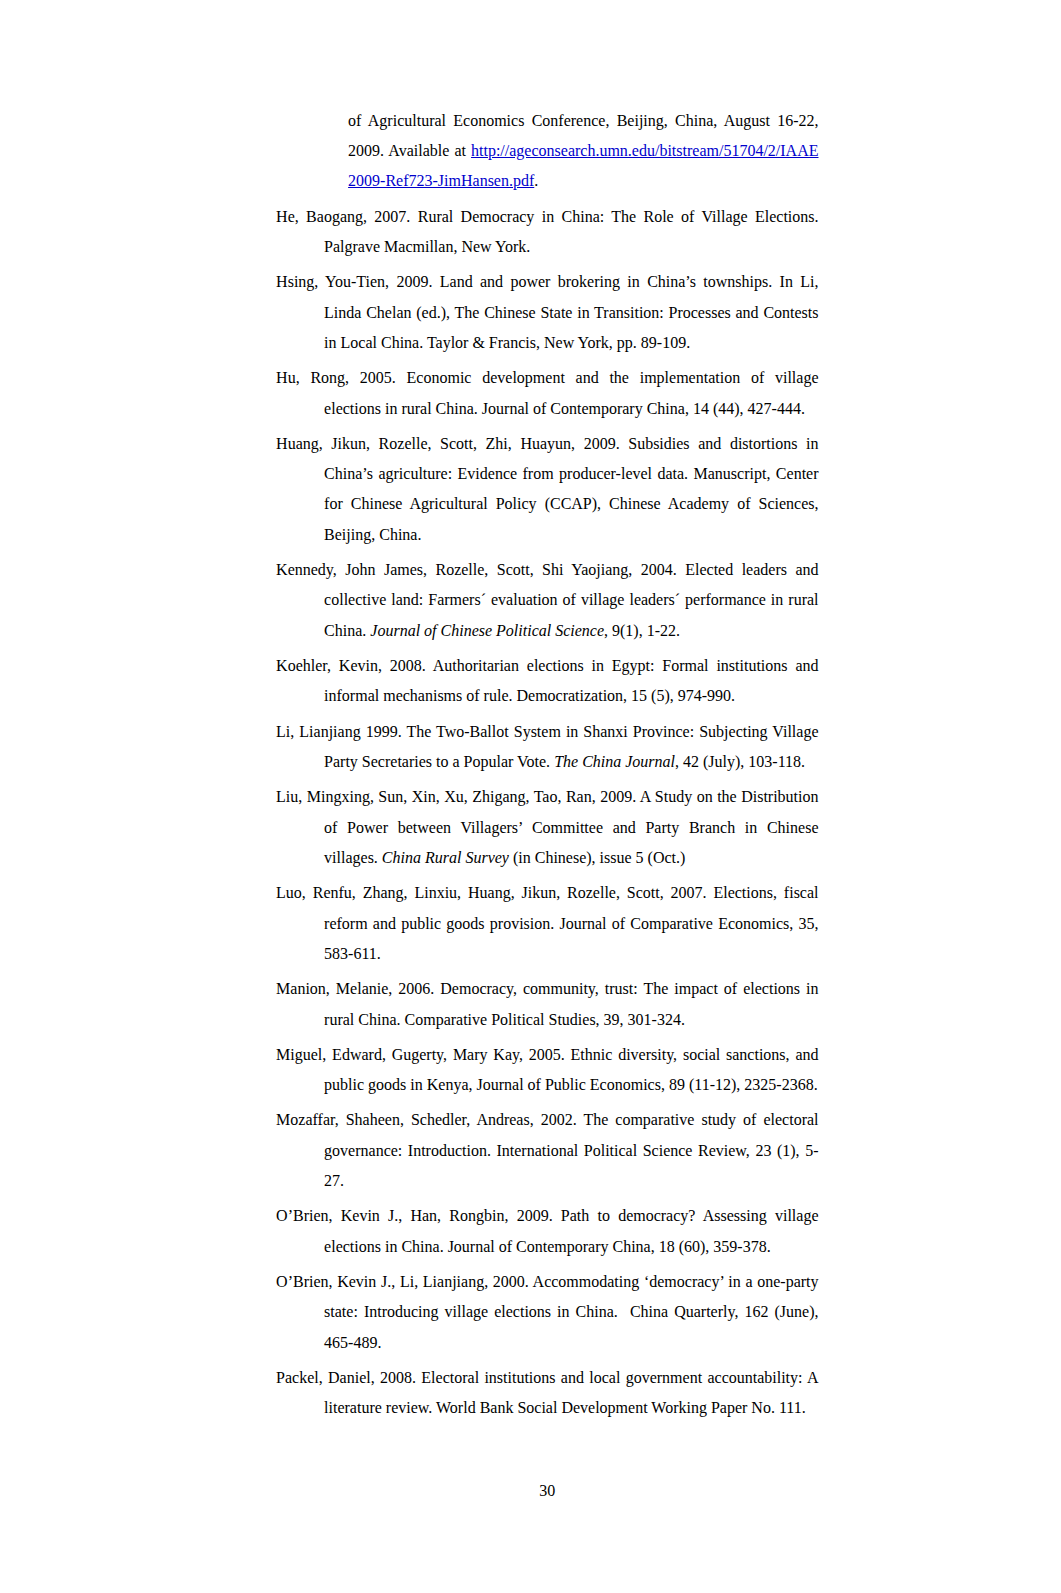of Agricultural Economics Conference, Beijing, China, August 16-22, 2009. Available at http://ageconsearch.umn.edu/bitstream/51704/2/IAAE2009-Ref723-JimHansen.pdf.
He, Baogang, 2007. Rural Democracy in China: The Role of Village Elections. Palgrave Macmillan, New York.
Hsing, You-Tien, 2009. Land and power brokering in China’s townships. In Li, Linda Chelan (ed.), The Chinese State in Transition: Processes and Contests in Local China. Taylor & Francis, New York, pp. 89-109.
Hu, Rong, 2005. Economic development and the implementation of village elections in rural China. Journal of Contemporary China, 14 (44), 427-444.
Huang, Jikun, Rozelle, Scott, Zhi, Huayun, 2009. Subsidies and distortions in China’s agriculture: Evidence from producer-level data. Manuscript, Center for Chinese Agricultural Policy (CCAP), Chinese Academy of Sciences, Beijing, China.
Kennedy, John James, Rozelle, Scott, Shi Yaojiang, 2004. Elected leaders and collective land: Farmers´ evaluation of village leaders´ performance in rural China. Journal of Chinese Political Science, 9(1), 1-22.
Koehler, Kevin, 2008. Authoritarian elections in Egypt: Formal institutions and informal mechanisms of rule. Democratization, 15 (5), 974-990.
Li, Lianjiang 1999. The Two-Ballot System in Shanxi Province: Subjecting Village Party Secretaries to a Popular Vote. The China Journal, 42 (July), 103-118.
Liu, Mingxing, Sun, Xin, Xu, Zhigang, Tao, Ran, 2009. A Study on the Distribution of Power between Villagers’ Committee and Party Branch in Chinese villages. China Rural Survey (in Chinese), issue 5 (Oct.)
Luo, Renfu, Zhang, Linxiu, Huang, Jikun, Rozelle, Scott, 2007. Elections, fiscal reform and public goods provision. Journal of Comparative Economics, 35, 583-611.
Manion, Melanie, 2006. Democracy, community, trust: The impact of elections in rural China. Comparative Political Studies, 39, 301-324.
Miguel, Edward, Gugerty, Mary Kay, 2005. Ethnic diversity, social sanctions, and public goods in Kenya, Journal of Public Economics, 89 (11-12), 2325-2368.
Mozaffar, Shaheen, Schedler, Andreas, 2002. The comparative study of electoral governance: Introduction. International Political Science Review, 23 (1), 5-27.
O’Brien, Kevin J., Han, Rongbin, 2009. Path to democracy? Assessing village elections in China. Journal of Contemporary China, 18 (60), 359-378.
O’Brien, Kevin J., Li, Lianjiang, 2000. Accommodating ‘democracy’ in a one-party state: Introducing village elections in China. China Quarterly, 162 (June), 465-489.
Packel, Daniel, 2008. Electoral institutions and local government accountability: A literature review. World Bank Social Development Working Paper No. 111.
30